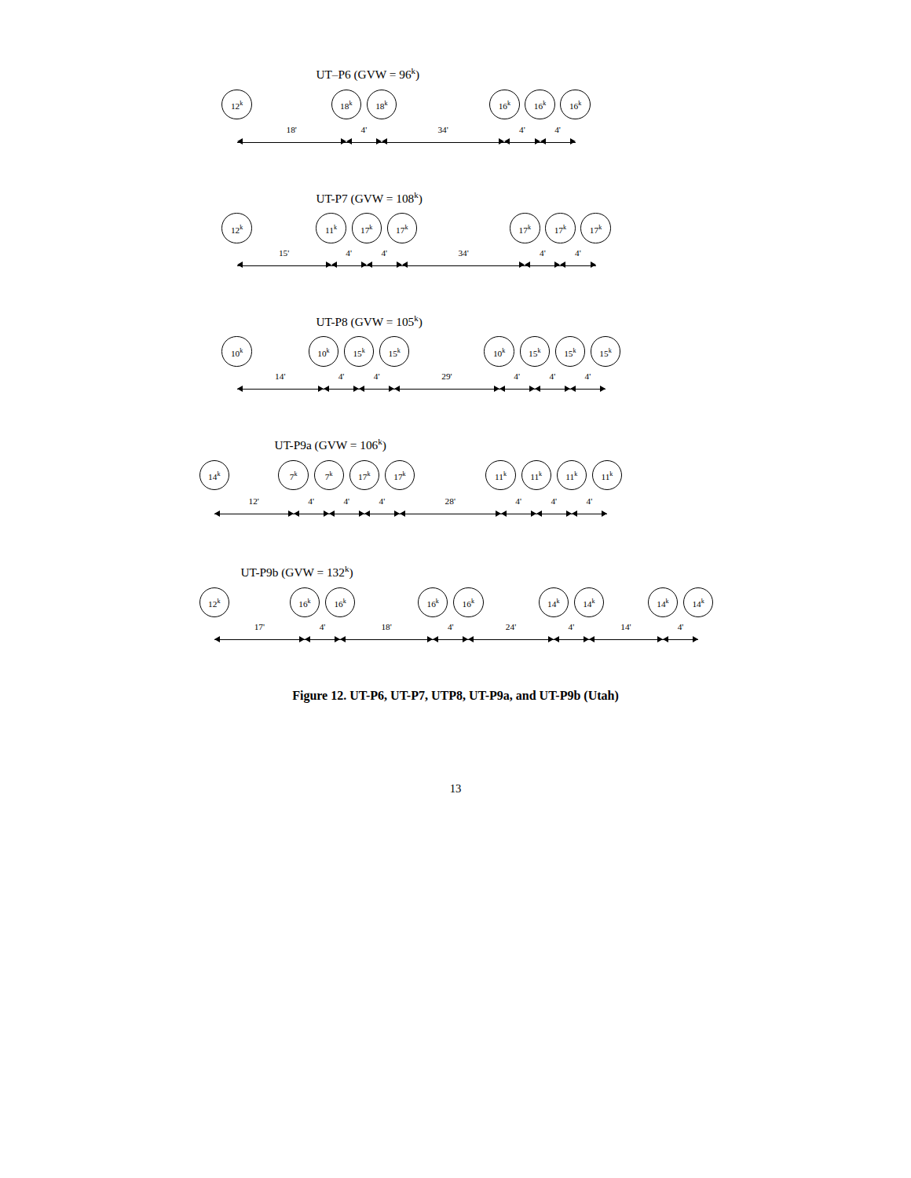UT–P6 (GVW = 96k)
12k
18k
18k
16k
16k
16k
18'
4'
34'
4'
4'
UT-P7 (GVW = 108k)
12k
11k
17k
17k
17k
17k
17k
15'
4'
4'
34'
4'
4'
UT-P8 (GVW = 105k)
10k
10k
15k
15k
10k
15k
15k
15k
14'
4'
4'
29'
4'
4'
4'
UT-P9a (GVW = 106k)
14k
7k
7k
17k
17k
11k
11k
11k
11k
12'
4'
4'
4'
28'
4'
4'
4'
UT-P9b (GVW = 132k)
12k
16k
16k
16k
16k
14k
14k
14k
14k
17'
4'
18'
4'
24'
4'
14'
4'
Figure 12. UT-P6, UT-P7, UTP8, UT-P9a, and UT-P9b (Utah)
13